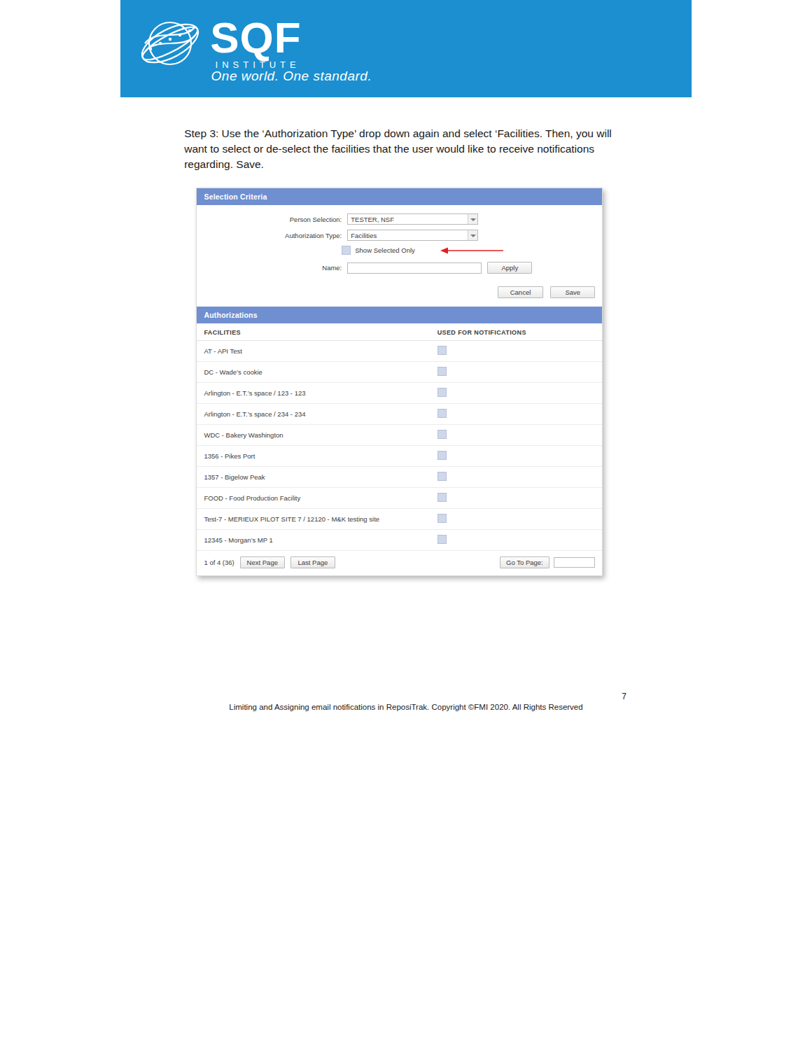SQF
INSTITUTE
One world. One standard.
Step 3: Use the ‘Authorization Type’ drop down again and select ‘Facilities. Then, you will want to select or de-select the facilities that the user would like to receive notifications regarding. Save.
Selection Criteria
Person Selection:
TESTER, NSF
Authorization Type:
Facilities
Show Selected Only
Name:
Apply
Cancel Save
Authorizations
| FACILITIES | USED FOR NOTIFICATIONS |
| --- | --- |
| AT - API Test | |
| DC - Wade’s cookie | |
| Arlington - E.T.’s space / 123 - 123 | |
| Arlington - E.T.’s space / 234 - 234 | |
| WDC - Bakery Washington | |
| 1356 - Pikes Port | |
| 1357 - Bigelow Peak | |
| FOOD - Food Production Facility | |
| Test-7 - MERIEUX PILOT SITE 7 / 12120 - M&K testing site | |
| 12345 - Morgan’s MP 1 | |
1 of 4 (36) Next Page Last Page
Go To Page:
7
Limiting and Assigning email notifications in ReposiTrak. Copyright ©FMI 2020. All Rights Reserved